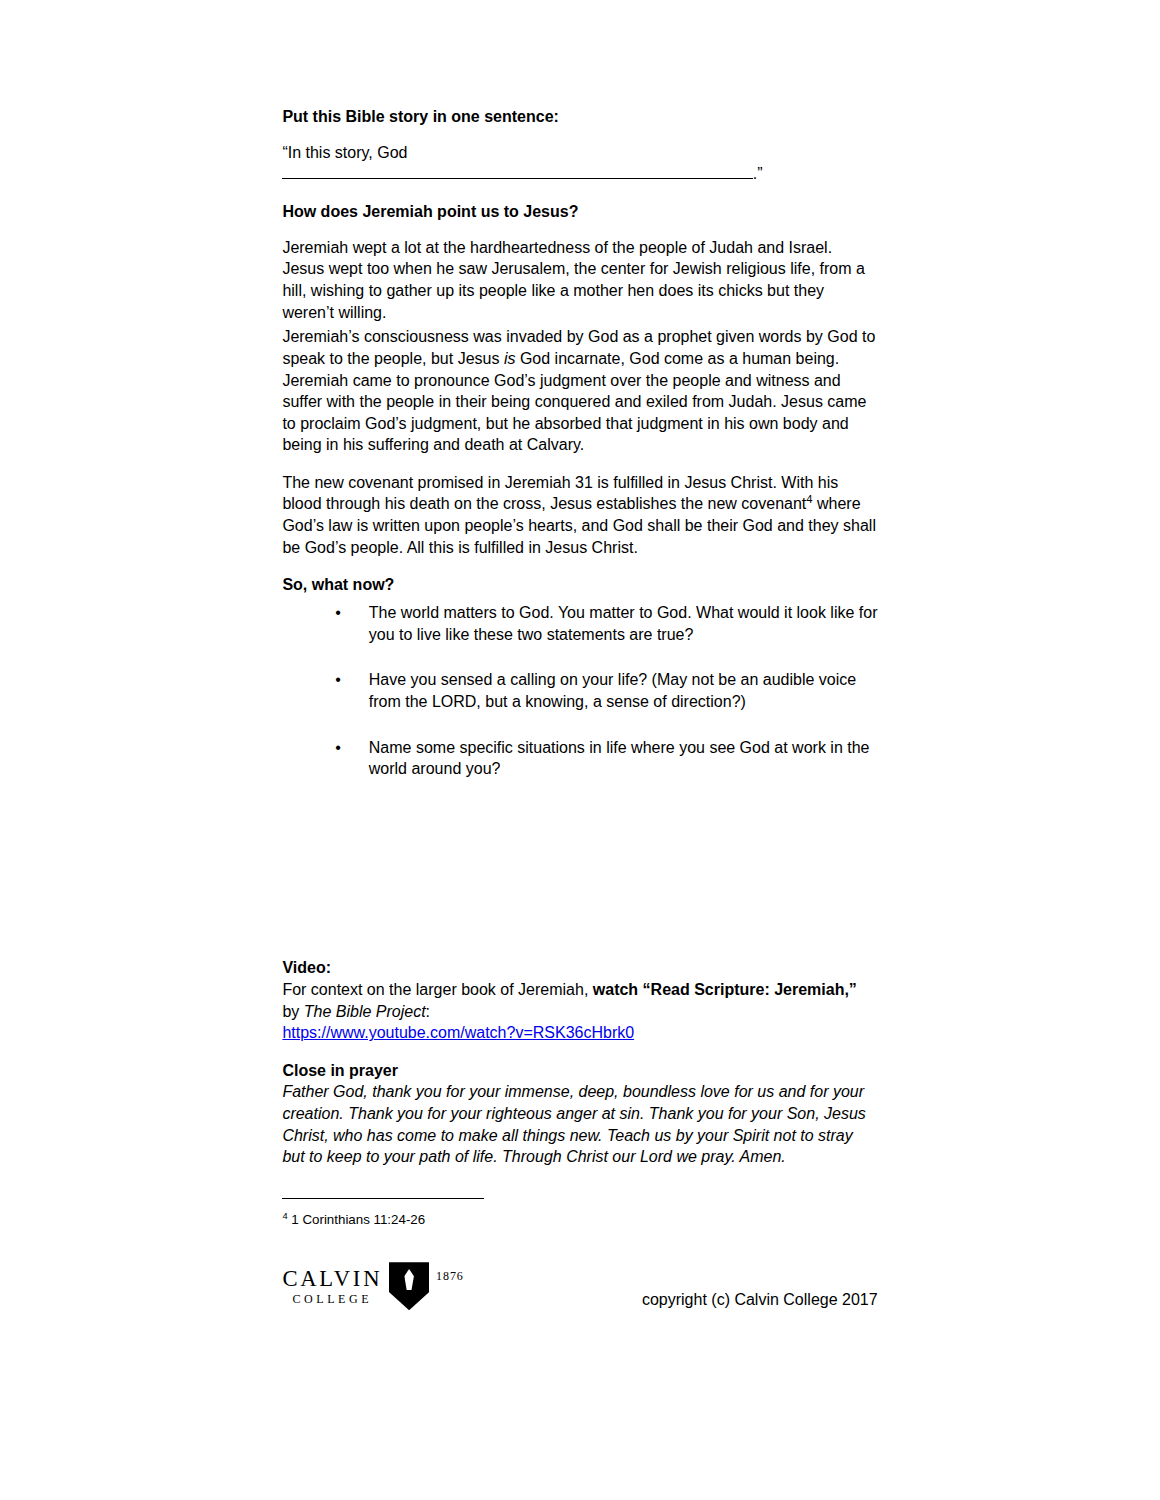Put this Bible story in one sentence:
“In this story, God .”
How does Jeremiah point us to Jesus?
Jeremiah wept a lot at the hardheartedness of the people of Judah and Israel. Jesus wept too when he saw Jerusalem, the center for Jewish religious life, from a hill, wishing to gather up its people like a mother hen does its chicks but they weren’t willing.
Jeremiah’s consciousness was invaded by God as a prophet given words by God to speak to the people, but Jesus is God incarnate, God come as a human being. Jeremiah came to pronounce God’s judgment over the people and witness and suffer with the people in their being conquered and exiled from Judah. Jesus came to proclaim God’s judgment, but he absorbed that judgment in his own body and being in his suffering and death at Calvary.
The new covenant promised in Jeremiah 31 is fulfilled in Jesus Christ. With his blood through his death on the cross, Jesus establishes the new covenant4 where God’s law is written upon people’s hearts, and God shall be their God and they shall be God’s people. All this is fulfilled in Jesus Christ.
So, what now?
The world matters to God. You matter to God. What would it look like for you to live like these two statements are true?
Have you sensed a calling on your life? (May not be an audible voice from the LORD, but a knowing, a sense of direction?)
Name some specific situations in life where you see God at work in the world around you?
Video:
For context on the larger book of Jeremiah, watch “Read Scripture: Jeremiah,” by The Bible Project:
https://www.youtube.com/watch?v=RSK36cHbrk0
Close in prayer
Father God, thank you for your immense, deep, boundless love for us and for your creation. Thank you for your righteous anger at sin. Thank you for your Son, Jesus Christ, who has come to make all things new. Teach us by your Spirit not to stray but to keep to your path of life. Through Christ our Lord we pray. Amen.
4 1 Corinthians 11:24-26
CALVIN COLLEGE
1876
copyright (c) Calvin College 2017